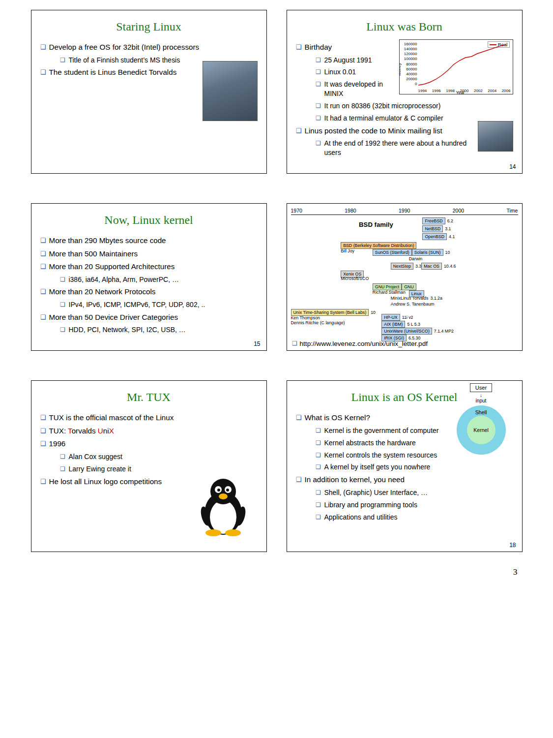Staring Linux
Develop a free OS for 32bit (Intel) processors
Title of a Finnish student’s MS thesis
The student is Linus Benedict Torvalds
Linux was Born
Real
160000
140000
120000
100000
80000
60000
40000
20000
0
1994
1996
1998
2000
2002
2004
2006
Money
Year
Birthday
25 August 1991
Linux 0.01
It was developed in MINIX
It run on 80386 (32bit microprocessor)
It had a terminal emulator & C compiler
Linus posted the code to Minix mailing list
At the end of 1992 there were about a hundred users
14
Now, Linux kernel
More than 290 Mbytes source code
More than 500 Maintainers
More than 20 Supported Architectures
i386, ia64, Alpha, Arm, PowerPC, …
More than 20 Network Protocols
IPv4, IPv6, ICMP, ICMPv6, TCP, UDP, 802, ..
More than 50 Device Driver Categories
HDD, PCI, Network, SPI, I2C, USB, …
15
1970198019902000 Time
FreeBSD 6.2
NetBSD 3.1
OpenBSD 4.1
BSD family
BSD (Berkeley Software Distribution)
Bill Joy
SunOS (Stanford) Solaris (SUN) 10
Darwin
NextStep 3.3 Mac OS 10.4.6
Xenix OS
Microsoft/SCO
GNU Project GNU
Richard Stallman
Linux
Minix Linus Torvalds 3.1.2a
Andrew S. Tanenbaum
Unix Time-Sharing System (Bell Labs) 10
Ken Thompson
Dennis Ritchie (C language)
HP-UX 11i v2
AIX (IBM) 5 L 5.3
UnixWare (Univel/SCO) 7.1.4 MP2
IRIX (SGI) 6.5.30
http://www.levenez.com/unix/unix_letter.pdf
Mr. TUX
TUX is the official mascot of the Linux
TUX: Torvalds UniX
1996
Alan Cox suggest
Larry Ewing create it
He lost all Linux logo competitions
Linux is an OS Kernel
User
↓
input
Shell
Kernel
What is OS Kernel?
Kernel is the government of computer
Kernel abstracts the hardware
Kernel controls the system resources
A kernel by itself gets you nowhere
In addition to kernel, you need
Shell, (Graphic) User Interface, …
Library and programming tools
Applications and utilities
18
3